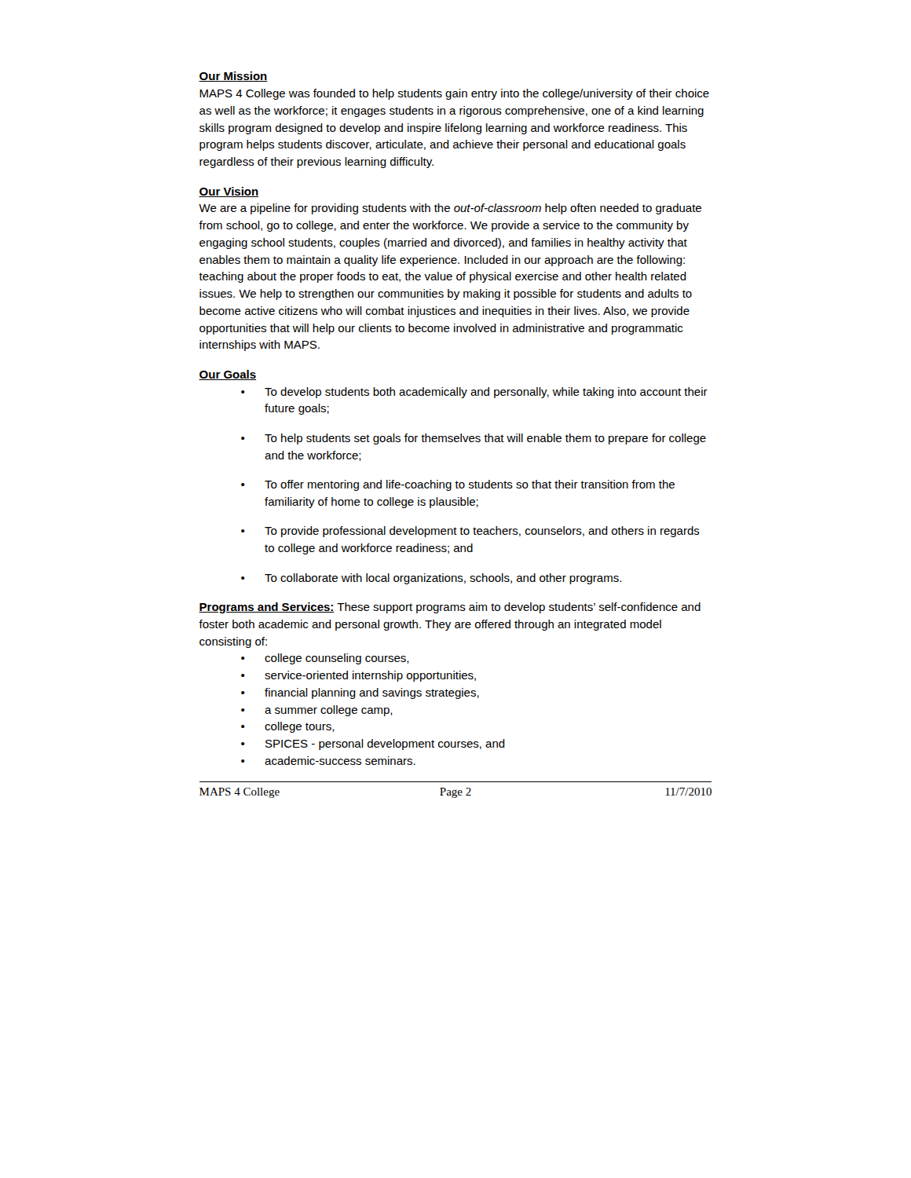Our Mission
MAPS 4 College was founded to help students gain entry into the college/university of their choice as well as the workforce; it engages students in a rigorous comprehensive, one of a kind learning skills program designed to develop and inspire lifelong learning and workforce readiness. This program helps students discover, articulate, and achieve their personal and educational goals regardless of their previous learning difficulty.
Our Vision
We are a pipeline for providing students with the out-of-classroom help often needed to graduate from school, go to college, and enter the workforce. We provide a service to the community by engaging school students, couples (married and divorced), and families in healthy activity that enables them to maintain a quality life experience. Included in our approach are the following: teaching about the proper foods to eat, the value of physical exercise and other health related issues. We help to strengthen our communities by making it possible for students and adults to become active citizens who will combat injustices and inequities in their lives. Also, we provide opportunities that will help our clients to become involved in administrative and programmatic internships with MAPS.
Our Goals
To develop students both academically and personally, while taking into account their future goals;
To help students set goals for themselves that will enable them to prepare for college and the workforce;
To offer mentoring and life-coaching to students so that their transition from the familiarity of home to college is plausible;
To provide professional development to teachers, counselors, and others in regards to college and workforce readiness; and
To collaborate with local organizations, schools, and other programs.
Programs and Services: These support programs aim to develop students’ self-confidence and foster both academic and personal growth. They are offered through an integrated model consisting of:
college counseling courses,
service-oriented internship opportunities,
financial planning and savings strategies,
a summer college camp,
college tours,
SPICES - personal development courses, and
academic-success seminars.
MAPS 4 College
Page 2
11/7/2010